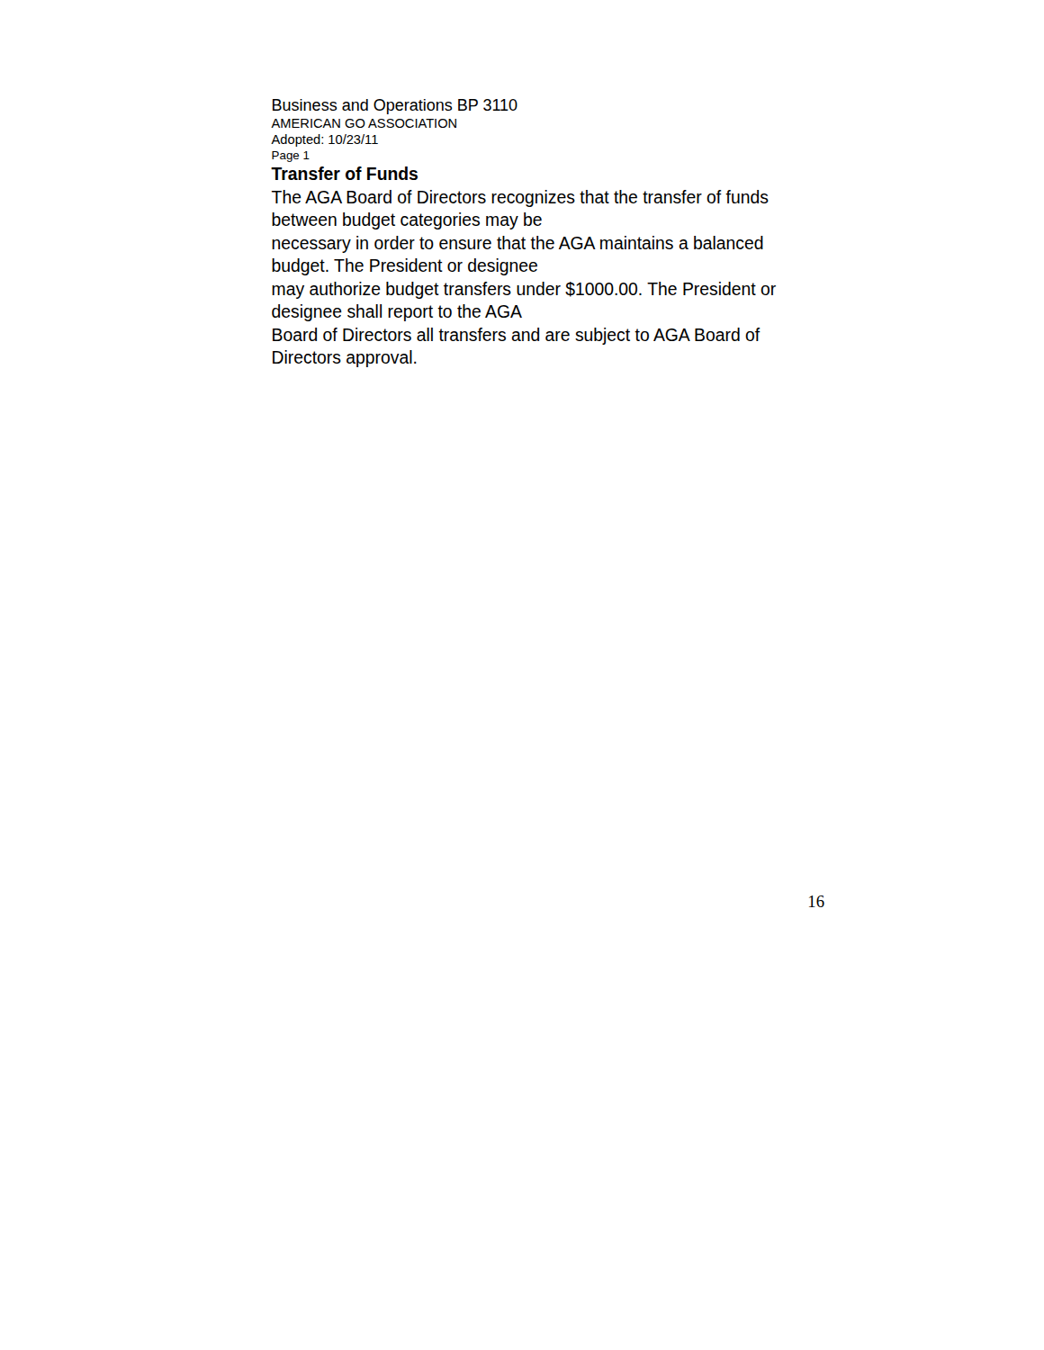Business and Operations BP 3110
AMERICAN GO ASSOCIATION
Adopted: 10/23/11
Page 1
Transfer of Funds
The AGA Board of Directors recognizes that the transfer of funds between budget categories may be
necessary in order to ensure that the AGA maintains a balanced budget. The President or designee
may authorize budget transfers under $1000.00. The President or designee shall report to the AGA
Board of Directors all transfers and are subject to AGA Board of Directors approval.
16